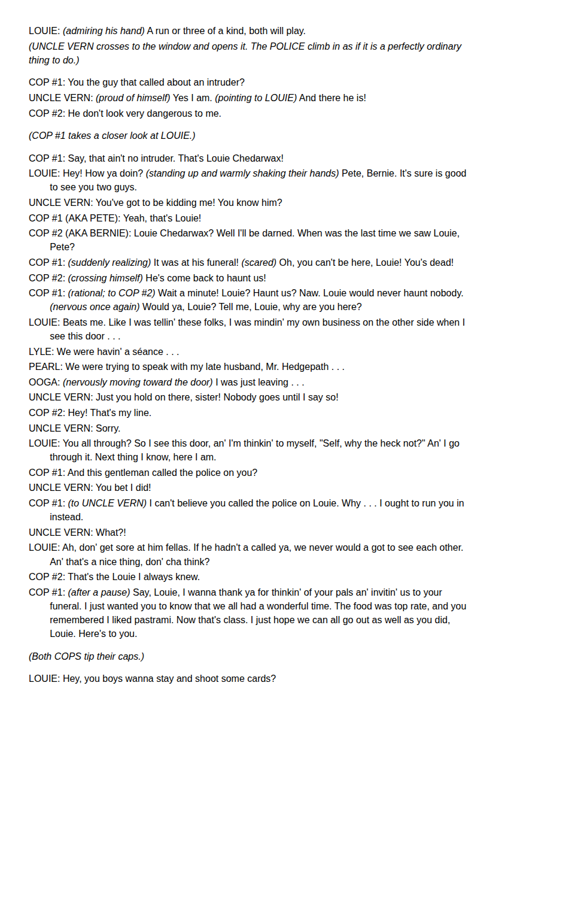LOUIE: (admiring his hand) A run or three of a kind, both will play.
(UNCLE VERN crosses to the window and opens it. The POLICE climb in as if it is a perfectly ordinary thing to do.)
COP #1: You the guy that called about an intruder?
UNCLE VERN: (proud of himself) Yes I am. (pointing to LOUIE) And there he is!
COP #2: He don't look very dangerous to me.
(COP #1 takes a closer look at LOUIE.)
COP #1: Say, that ain't no intruder. That's Louie Chedarwax!
LOUIE: Hey! How ya doin? (standing up and warmly shaking their hands) Pete, Bernie. It's sure is good to see you two guys.
UNCLE VERN: You've got to be kidding me! You know him?
COP #1 (AKA PETE): Yeah, that's Louie!
COP #2 (AKA BERNIE): Louie Chedarwax? Well I'll be darned. When was the last time we saw Louie, Pete?
COP #1: (suddenly realizing) It was at his funeral! (scared) Oh, you can't be here, Louie! You's dead!
COP #2: (crossing himself) He's come back to haunt us!
COP #1: (rational; to COP #2) Wait a minute! Louie? Haunt us? Naw. Louie would never haunt nobody. (nervous once again) Would ya, Louie? Tell me, Louie, why are you here?
LOUIE: Beats me. Like I was tellin' these folks, I was mindin' my own business on the other side when I see this door . . .
LYLE: We were havin' a séance . . .
PEARL: We were trying to speak with my late husband, Mr. Hedgepath . . .
OOGA: (nervously moving toward the door) I was just leaving . . .
UNCLE VERN: Just you hold on there, sister! Nobody goes until I say so!
COP #2: Hey! That's my line.
UNCLE VERN: Sorry.
LOUIE: You all through? So I see this door, an' I'm thinkin' to myself, "Self, why the heck not?" An' I go through it. Next thing I know, here I am.
COP #1: And this gentleman called the police on you?
UNCLE VERN: You bet I did!
COP #1: (to UNCLE VERN) I can't believe you called the police on Louie. Why . . . I ought to run you in instead.
UNCLE VERN: What?!
LOUIE: Ah, don' get sore at him fellas. If he hadn't a called ya, we never would a got to see each other. An' that's a nice thing, don' cha think?
COP #2: That's the Louie I always knew.
COP #1: (after a pause) Say, Louie, I wanna thank ya for thinkin' of your pals an' invitin' us to your funeral. I just wanted you to know that we all had a wonderful time. The food was top rate, and you remembered I liked pastrami. Now that's class. I just hope we can all go out as well as you did, Louie. Here's to you.
(Both COPS tip their caps.)
LOUIE: Hey, you boys wanna stay and shoot some cards?